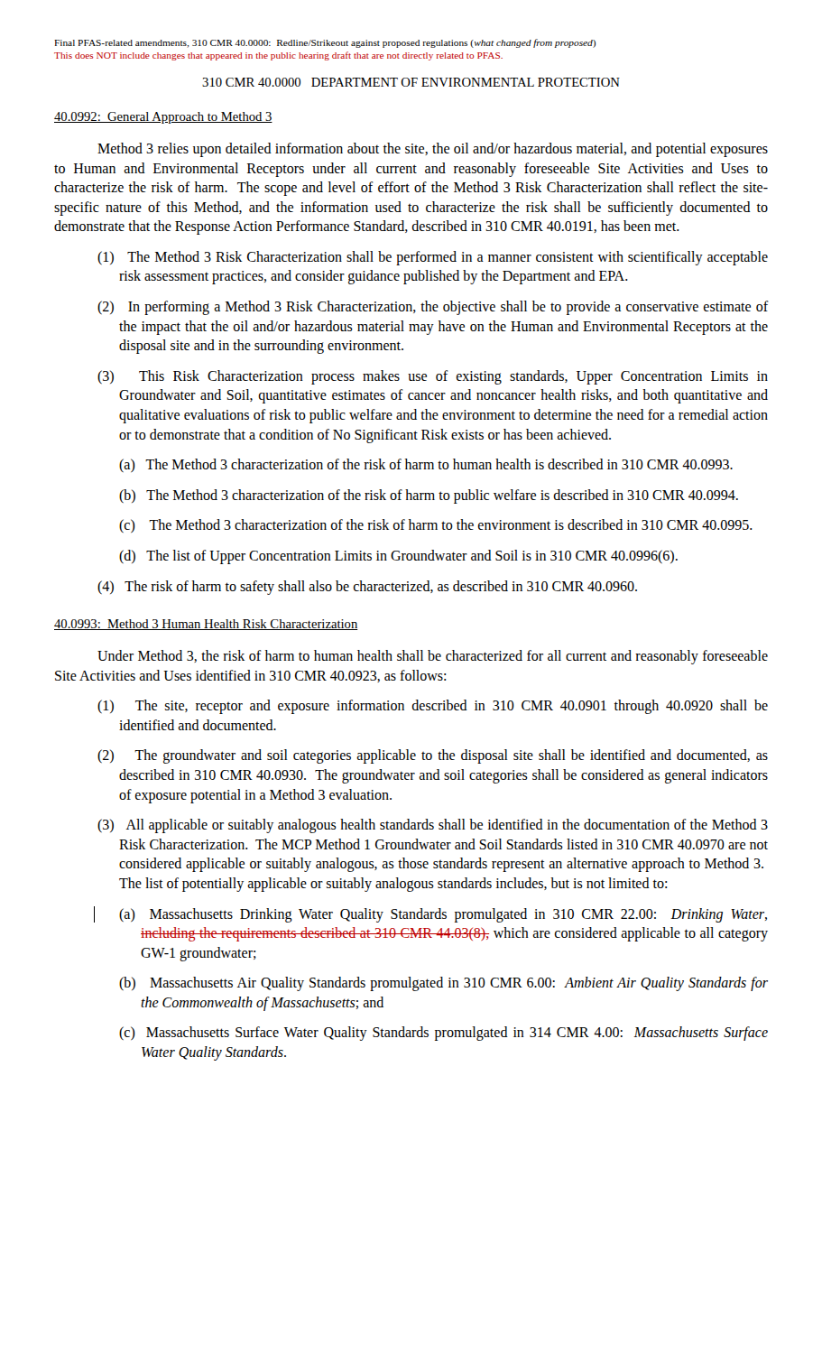Final PFAS-related amendments, 310 CMR 40.0000: Redline/Strikeout against proposed regulations (what changed from proposed)
This does NOT include changes that appeared in the public hearing draft that are not directly related to PFAS.
310 CMR 40.0000 DEPARTMENT OF ENVIRONMENTAL PROTECTION
40.0992: General Approach to Method 3
Method 3 relies upon detailed information about the site, the oil and/or hazardous material, and potential exposures to Human and Environmental Receptors under all current and reasonably foreseeable Site Activities and Uses to characterize the risk of harm. The scope and level of effort of the Method 3 Risk Characterization shall reflect the site-specific nature of this Method, and the information used to characterize the risk shall be sufficiently documented to demonstrate that the Response Action Performance Standard, described in 310 CMR 40.0191, has been met.
(1) The Method 3 Risk Characterization shall be performed in a manner consistent with scientifically acceptable risk assessment practices, and consider guidance published by the Department and EPA.
(2) In performing a Method 3 Risk Characterization, the objective shall be to provide a conservative estimate of the impact that the oil and/or hazardous material may have on the Human and Environmental Receptors at the disposal site and in the surrounding environment.
(3) This Risk Characterization process makes use of existing standards, Upper Concentration Limits in Groundwater and Soil, quantitative estimates of cancer and noncancer health risks, and both quantitative and qualitative evaluations of risk to public welfare and the environment to determine the need for a remedial action or to demonstrate that a condition of No Significant Risk exists or has been achieved.
(a) The Method 3 characterization of the risk of harm to human health is described in 310 CMR 40.0993.
(b) The Method 3 characterization of the risk of harm to public welfare is described in 310 CMR 40.0994.
(c) The Method 3 characterization of the risk of harm to the environment is described in 310 CMR 40.0995.
(d) The list of Upper Concentration Limits in Groundwater and Soil is in 310 CMR 40.0996(6).
(4) The risk of harm to safety shall also be characterized, as described in 310 CMR 40.0960.
40.0993: Method 3 Human Health Risk Characterization
Under Method 3, the risk of harm to human health shall be characterized for all current and reasonably foreseeable Site Activities and Uses identified in 310 CMR 40.0923, as follows:
(1) The site, receptor and exposure information described in 310 CMR 40.0901 through 40.0920 shall be identified and documented.
(2) The groundwater and soil categories applicable to the disposal site shall be identified and documented, as described in 310 CMR 40.0930. The groundwater and soil categories shall be considered as general indicators of exposure potential in a Method 3 evaluation.
(3) All applicable or suitably analogous health standards shall be identified in the documentation of the Method 3 Risk Characterization. The MCP Method 1 Groundwater and Soil Standards listed in 310 CMR 40.0970 are not considered applicable or suitably analogous, as those standards represent an alternative approach to Method 3. The list of potentially applicable or suitably analogous standards includes, but is not limited to:
(a) Massachusetts Drinking Water Quality Standards promulgated in 310 CMR 22.00: Drinking Water, including the requirements described at 310 CMR 44.03(8), which are considered applicable to all category GW-1 groundwater;
(b) Massachusetts Air Quality Standards promulgated in 310 CMR 6.00: Ambient Air Quality Standards for the Commonwealth of Massachusetts; and
(c) Massachusetts Surface Water Quality Standards promulgated in 314 CMR 4.00: Massachusetts Surface Water Quality Standards.